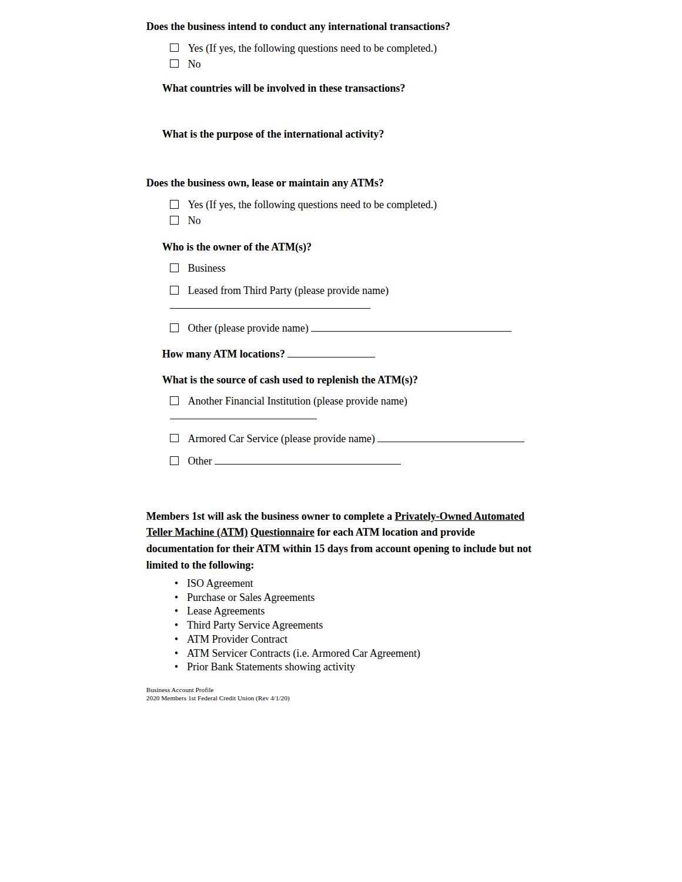Does the business intend to conduct any international transactions?
Yes (If yes, the following questions need to be completed.)
No
What countries will be involved in these transactions?
What is the purpose of the international activity?
Does the business own, lease or maintain any ATMs?
Yes (If yes, the following questions need to be completed.)
No
Who is the owner of the ATM(s)?
Business
Leased from Third Party (please provide name)
Other (please provide name)
How many ATM locations?
What is the source of cash used to replenish the ATM(s)?
Another Financial Institution (please provide name)
Armored Car Service (please provide name)
Other
Members 1st will ask the business owner to complete a Privately-Owned Automated Teller Machine (ATM) Questionnaire for each ATM location and provide documentation for their ATM within 15 days from account opening to include but not limited to the following:
ISO Agreement
Purchase or Sales Agreements
Lease Agreements
Third Party Service Agreements
ATM Provider Contract
ATM Servicer Contracts (i.e. Armored Car Agreement)
Prior Bank Statements showing activity
Business Account Profile
2020 Members 1st Federal Credit Union (Rev 4/1/20)